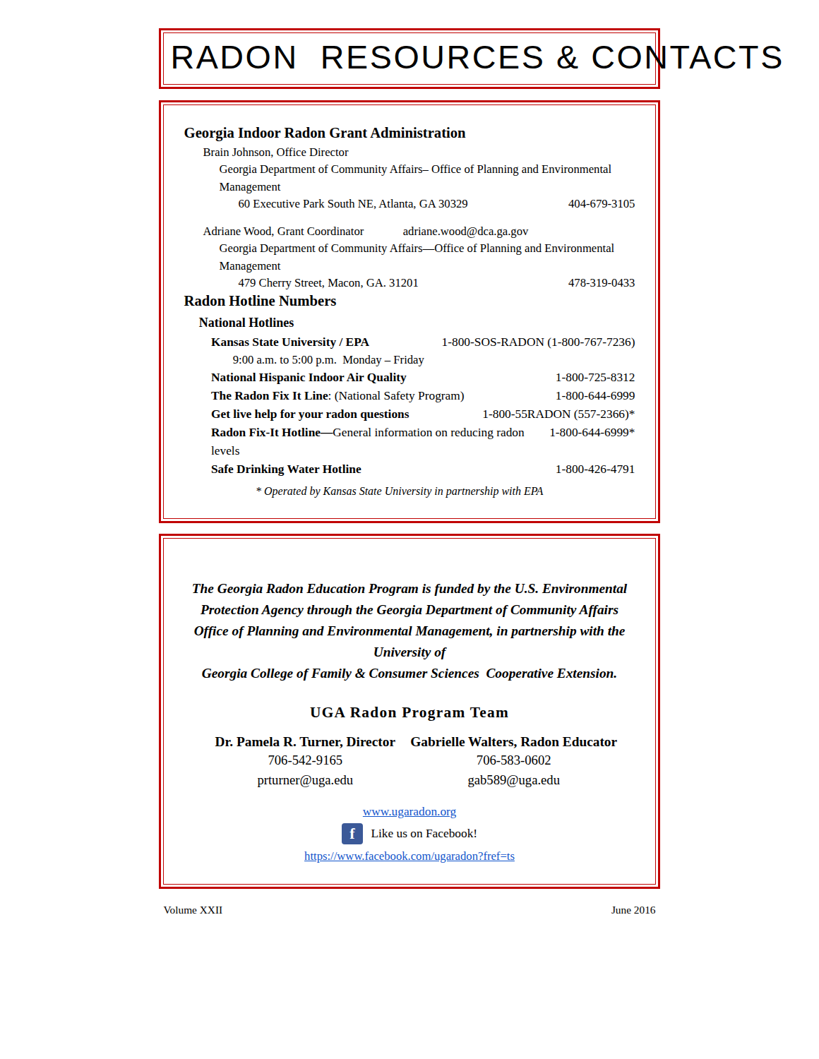RADON RESOURCES & CONTACTS
Georgia Indoor Radon Grant Administration
Brain Johnson, Office Director
Georgia Department of Community Affairs– Office of Planning and Environmental Management
60 Executive Park South NE, Atlanta, GA 30329
404-679-3105
Adriane Wood, Grant Coordinator adriane.wood@dca.ga.gov
Georgia Department of Community Affairs—Office of Planning and Environmental Management
479 Cherry Street, Macon, GA. 31201
478-319-0433
Radon Hotline Numbers
National Hotlines
Kansas State University / EPA 1-800-SOS-RADON (1-800-767-7236)
9:00 a.m. to 5:00 p.m. Monday – Friday
National Hispanic Indoor Air Quality 1-800-725-8312
The Radon Fix It Line: (National Safety Program) 1-800-644-6999
Get live help for your radon questions 1-800-55RADON (557-2366)*
Radon Fix-It Hotline—General information on reducing radon levels 1-800-644-6999*
Safe Drinking Water Hotline 1-800-426-4791
* Operated by Kansas State University in partnership with EPA
The Georgia Radon Education Program is funded by the U.S. Environmental Protection Agency through the Georgia Department of Community Affairs Office of Planning and Environmental Management, in partnership with the University of Georgia College of Family & Consumer Sciences Cooperative Extension.
UGA Radon Program Team
Dr. Pamela R. Turner, Director
706-542-9165
prturner@uga.edu
Gabrielle Walters, Radon Educator
706-583-0602
gab589@uga.edu
www.ugaradon.org
f Like us on Facebook!
https://www.facebook.com/ugaradon?fref=ts
Volume XXII June 2016